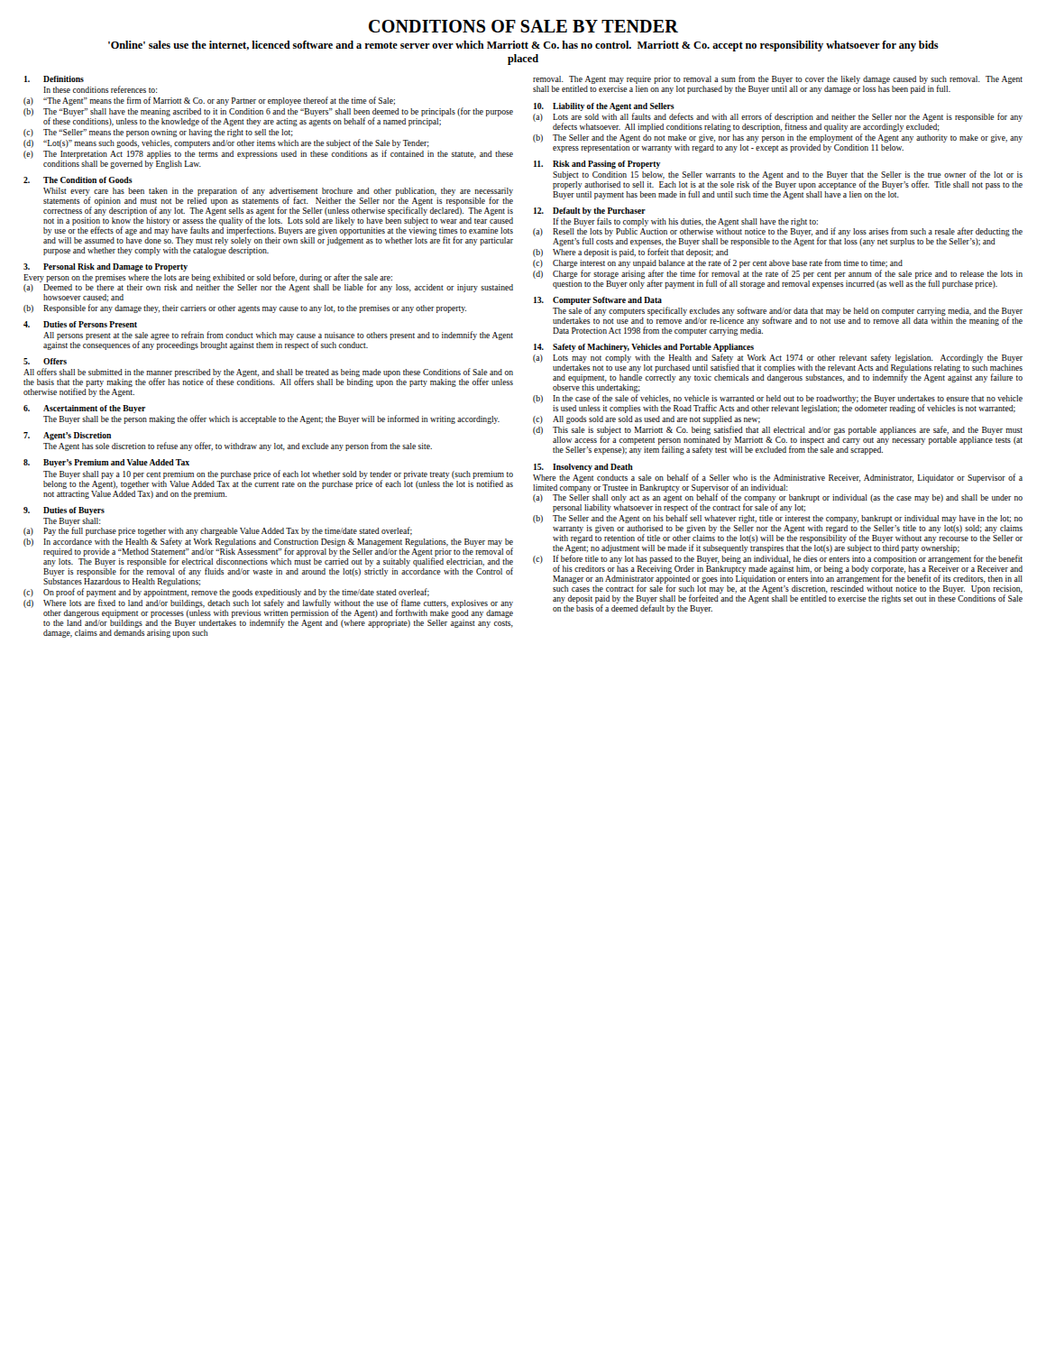CONDITIONS OF SALE BY TENDER
'Online' sales use the internet, licenced software and a remote server over which Marriott & Co. has no control. Marriott & Co. accept no responsibility whatsoever for any bids placed
1. Definitions
In these conditions references to:
(a)“The Agent” means the firm of Marriott & Co. or any Partner or employee thereof at the time of Sale;
(b) The “Buyer” shall have the meaning ascribed to it in Condition 6 and the “Buyers” shall been deemed to be principals (for the purpose of these conditions), unless to the knowledge of the Agent they are acting as agents on behalf of a named principal;
(c) The “Seller” means the person owning or having the right to sell the lot;
(d)“Lot(s)” means such goods, vehicles, computers and/or other items which are the subject of the Sale by Tender;
(e) The Interpretation Act 1978 applies to the terms and expressions used in these conditions as if contained in the statute, and these conditions shall be governed by English Law.
2. The Condition of Goods
Whilst every care has been taken in the preparation of any advertisement brochure and other publication, they are necessarily statements of opinion and must not be relied upon as statements of fact. Neither the Seller nor the Agent is responsible for the correctness of any description of any lot. The Agent sells as agent for the Seller (unless otherwise specifically declared). The Agent is not in a position to know the history or assess the quality of the lots. Lots sold are likely to have been subject to wear and tear caused by use or the effects of age and may have faults and imperfections. Buyers are given opportunities at the viewing times to examine lots and will be assumed to have done so. They must rely solely on their own skill or judgement as to whether lots are fit for any particular purpose and whether they comply with the catalogue description.
3. Personal Risk and Damage to Property
Every person on the premises where the lots are being exhibited or sold before, during or after the sale are:
(a) Deemed to be there at their own risk and neither the Seller nor the Agent shall be liable for any loss, accident or injury sustained howsoever caused; and
(b) Responsible for any damage they, their carriers or other agents may cause to any lot, to the premises or any other property.
4. Duties of Persons Present
All persons present at the sale agree to refrain from conduct which may cause a nuisance to others present and to indemnify the Agent against the consequences of any proceedings brought against them in respect of such conduct.
5. Offers
All offers shall be submitted in the manner prescribed by the Agent, and shall be treated as being made upon these Conditions of Sale and on the basis that the party making the offer has notice of these conditions. All offers shall be binding upon the party making the offer unless otherwise notified by the Agent.
6. Ascertainment of the Buyer
The Buyer shall be the person making the offer which is acceptable to the Agent; the Buyer will be informed in writing accordingly.
7. Agent’s Discretion
The Agent has sole discretion to refuse any offer, to withdraw any lot, and exclude any person from the sale site.
8. Buyer’s Premium and Value Added Tax
The Buyer shall pay a 10 per cent premium on the purchase price of each lot whether sold by tender or private treaty (such premium to belong to the Agent), together with Value Added Tax at the current rate on the purchase price of each lot (unless the lot is notified as not attracting Value Added Tax) and on the premium.
9. Duties of Buyers
The Buyer shall:
(a) Pay the full purchase price together with any chargeable Value Added Tax by the time/date stated overleaf;
(b) In accordance with the Health & Safety at Work Regulations and Construction Design & Management Regulations, the Buyer may be required to provide a “Method Statement” and/or “Risk Assessment” for approval by the Seller and/or the Agent prior to the removal of any lots. The Buyer is responsible for electrical disconnections which must be carried out by a suitably qualified electrician, and the Buyer is responsible for the removal of any fluids and/or waste in and around the lot(s) strictly in accordance with the Control of Substances Hazardous to Health Regulations;
(c) On proof of payment and by appointment, remove the goods expeditiously and by the time/date stated overleaf;
(d) Where lots are fixed to land and/or buildings, detach such lot safely and lawfully without the use of flame cutters, explosives or any other dangerous equipment or processes (unless with previous written permission of the Agent) and forthwith make good any damage to the land and/or buildings and the Buyer undertakes to indemnify the Agent and (where appropriate) the Seller against any costs, damage, claims and demands arising upon such
removal. The Agent may require prior to removal a sum from the Buyer to cover the likely damage caused by such removal. The Agent shall be entitled to exercise a lien on any lot purchased by the Buyer until all or any damage or loss has been paid in full.
10. Liability of the Agent and Sellers
(a) Lots are sold with all faults and defects and with all errors of description and neither the Seller nor the Agent is responsible for any defects whatsoever. All implied conditions relating to description, fitness and quality are accordingly excluded;
(b) The Seller and the Agent do not make or give, nor has any person in the employment of the Agent any authority to make or give, any express representation or warranty with regard to any lot - except as provided by Condition 11 below.
11. Risk and Passing of Property
Subject to Condition 15 below, the Seller warrants to the Agent and to the Buyer that the Seller is the true owner of the lot or is properly authorised to sell it. Each lot is at the sole risk of the Buyer upon acceptance of the Buyer’s offer. Title shall not pass to the Buyer until payment has been made in full and until such time the Agent shall have a lien on the lot.
12. Default by the Purchaser
If the Buyer fails to comply with his duties, the Agent shall have the right to:
(a) Resell the lots by Public Auction or otherwise without notice to the Buyer, and if any loss arises from such a resale after deducting the Agent’s full costs and expenses, the Buyer shall be responsible to the Agent for that loss (any net surplus to be the Seller’s); and
(b) Where a deposit is paid, to forfeit that deposit; and
(c) Charge interest on any unpaid balance at the rate of 2 per cent above base rate from time to time; and
(d) Charge for storage arising after the time for removal at the rate of 25 per cent per annum of the sale price and to release the lots in question to the Buyer only after payment in full of all storage and removal expenses incurred (as well as the full purchase price).
13. Computer Software and Data
The sale of any computers specifically excludes any software and/or data that may be held on computer carrying media, and the Buyer undertakes to not use and to remove and/or re-licence any software and to not use and to remove all data within the meaning of the Data Protection Act 1998 from the computer carrying media.
14. Safety of Machinery, Vehicles and Portable Appliances
(a) Lots may not comply with the Health and Safety at Work Act 1974 or other relevant safety legislation. Accordingly the Buyer undertakes not to use any lot purchased until satisfied that it complies with the relevant Acts and Regulations relating to such machines and equipment, to handle correctly any toxic chemicals and dangerous substances, and to indemnify the Agent against any failure to observe this undertaking;
(b) In the case of the sale of vehicles, no vehicle is warranted or held out to be roadworthy; the Buyer undertakes to ensure that no vehicle is used unless it complies with the Road Traffic Acts and other relevant legislation; the odometer reading of vehicles is not warranted;
(c) All goods sold are sold as used and are not supplied as new;
(d) This sale is subject to Marriott & Co. being satisfied that all electrical and/or gas portable appliances are safe, and the Buyer must allow access for a competent person nominated by Marriott & Co. to inspect and carry out any necessary portable appliance tests (at the Seller’s expense); any item failing a safety test will be excluded from the sale and scrapped.
15. Insolvency and Death
Where the Agent conducts a sale on behalf of a Seller who is the Administrative Receiver, Administrator, Liquidator or Supervisor of a limited company or Trustee in Bankruptcy or Supervisor of an individual:
(a) The Seller shall only act as an agent on behalf of the company or bankrupt or individual (as the case may be) and shall be under no personal liability whatsoever in respect of the contract for sale of any lot;
(b) The Seller and the Agent on his behalf sell whatever right, title or interest the company, bankrupt or individual may have in the lot; no warranty is given or authorised to be given by the Seller nor the Agent with regard to the Seller’s title to any lot(s) sold; any claims with regard to retention of title or other claims to the lot(s) will be the responsibility of the Buyer without any recourse to the Seller or the Agent; no adjustment will be made if it subsequently transpires that the lot(s) are subject to third party ownership;
(c) If before title to any lot has passed to the Buyer, being an individual, he dies or enters into a composition or arrangement for the benefit of his creditors or has a Receiving Order in Bankruptcy made against him, or being a body corporate, has a Receiver or a Receiver and Manager or an Administrator appointed or goes into Liquidation or enters into an arrangement for the benefit of its creditors, then in all such cases the contract for sale for such lot may be, at the Agent’s discretion, rescinded without notice to the Buyer. Upon recision, any deposit paid by the Buyer shall be forfeited and the Agent shall be entitled to exercise the rights set out in these Conditions of Sale on the basis of a deemed default by the Buyer.